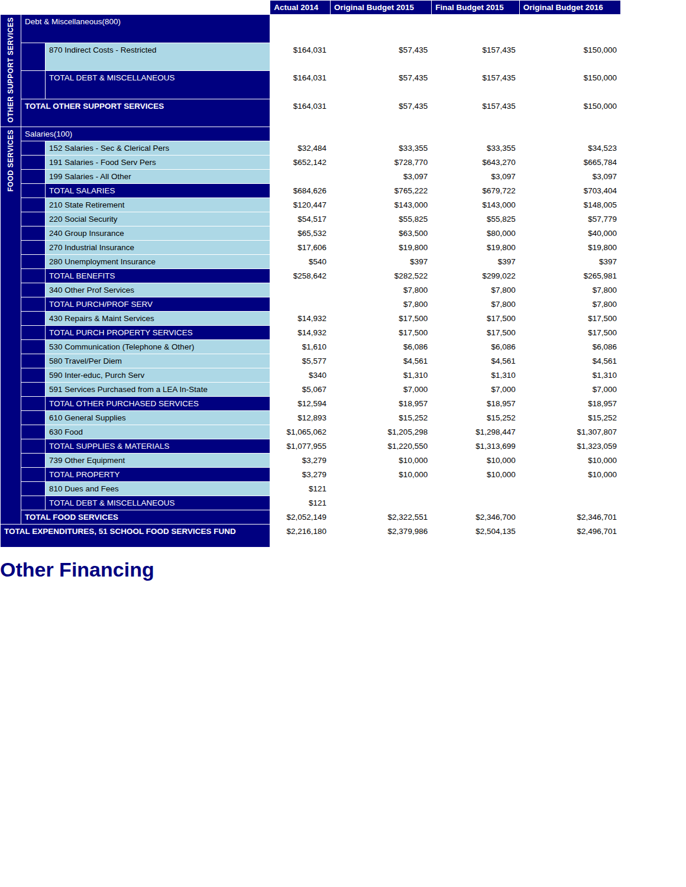| | Actual 2014 | Original Budget 2015 | Final Budget 2015 | Original Budget 2016 |
| --- | --- | --- | --- | --- |
| OTHER SUPPORT SERVICES | Debt & Miscellaneous(800) | | | | |
| | 870 Indirect Costs - Restricted | $164,031 | $57,435 | $157,435 | $150,000 |
| | TOTAL DEBT & MISCELLANEOUS | $164,031 | $57,435 | $157,435 | $150,000 |
| TOTAL OTHER SUPPORT SERVICES | $164,031 | $57,435 | $157,435 | $150,000 |
| FOOD SERVICES | Salaries(100) | | | | |
| | 152 Salaries - Sec & Clerical Pers | $32,484 | $33,355 | $33,355 | $34,523 |
| | 191 Salaries - Food Serv Pers | $652,142 | $728,770 | $643,270 | $665,784 |
| | 199 Salaries - All Other | | $3,097 | $3,097 | $3,097 |
| | TOTAL SALARIES | $684,626 | $765,222 | $679,722 | $703,404 |
| | 210 State Retirement | $120,447 | $143,000 | $143,000 | $148,005 |
| | 220 Social Security | $54,517 | $55,825 | $55,825 | $57,779 |
| | 240 Group Insurance | $65,532 | $63,500 | $80,000 | $40,000 |
| | 270 Industrial Insurance | $17,606 | $19,800 | $19,800 | $19,800 |
| | 280 Unemployment Insurance | $540 | $397 | $397 | $397 |
| | TOTAL BENEFITS | $258,642 | $282,522 | $299,022 | $265,981 |
| | 340 Other Prof Services | | $7,800 | $7,800 | $7,800 |
| | TOTAL PURCH/PROF SERV | | $7,800 | $7,800 | $7,800 |
| | 430 Repairs & Maint Services | $14,932 | $17,500 | $17,500 | $17,500 |
| | TOTAL PURCH PROPERTY SERVICES | $14,932 | $17,500 | $17,500 | $17,500 |
| | 530 Communication (Telephone & Other) | $1,610 | $6,086 | $6,086 | $6,086 |
| | 580 Travel/Per Diem | $5,577 | $4,561 | $4,561 | $4,561 |
| | 590 Inter-educ, Purch Serv | $340 | $1,310 | $1,310 | $1,310 |
| | 591 Services Purchased from a LEA In-State | $5,067 | $7,000 | $7,000 | $7,000 |
| | TOTAL OTHER PURCHASED SERVICES | $12,594 | $18,957 | $18,957 | $18,957 |
| | 610 General Supplies | $12,893 | $15,252 | $15,252 | $15,252 |
| | 630 Food | $1,065,062 | $1,205,298 | $1,298,447 | $1,307,807 |
| | TOTAL SUPPLIES & MATERIALS | $1,077,955 | $1,220,550 | $1,313,699 | $1,323,059 |
| | 739 Other Equipment | $3,279 | $10,000 | $10,000 | $10,000 |
| | TOTAL PROPERTY | $3,279 | $10,000 | $10,000 | $10,000 |
| | 810 Dues and Fees | $121 | | | |
| | TOTAL DEBT & MISCELLANEOUS | $121 | | | |
| TOTAL FOOD SERVICES | $2,052,149 | $2,322,551 | $2,346,700 | $2,346,701 |
| TOTAL EXPENDITURES, 51 SCHOOL FOOD SERVICES FUND | $2,216,180 | $2,379,986 | $2,504,135 | $2,496,701 |
Other Financing